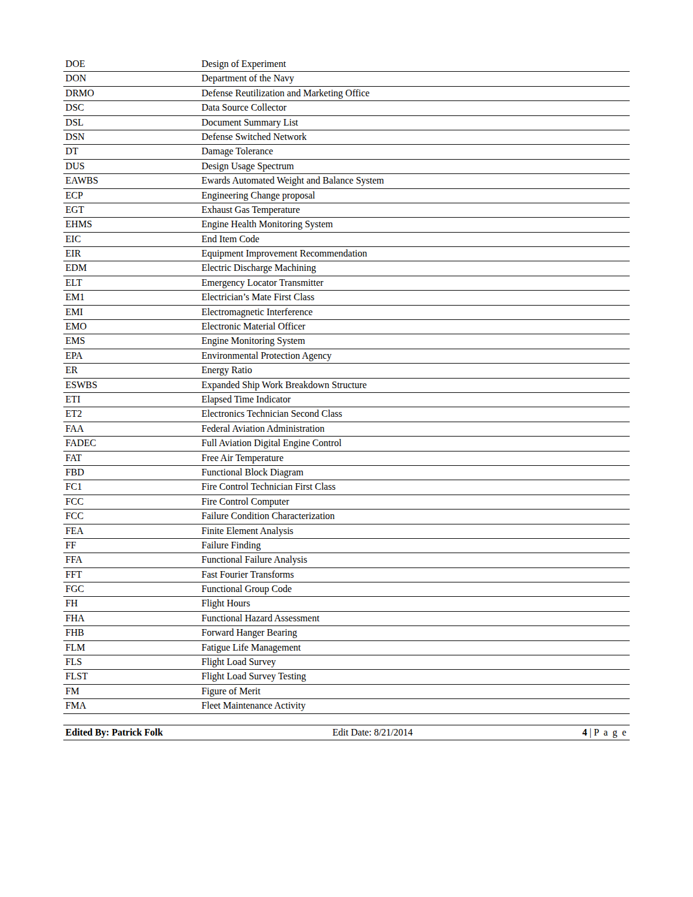| DOE | Design of Experiment |
| DON | Department of the Navy |
| DRMO | Defense Reutilization and Marketing Office |
| DSC | Data Source Collector |
| DSL | Document Summary List |
| DSN | Defense Switched Network |
| DT | Damage Tolerance |
| DUS | Design Usage Spectrum |
| EAWBS | Ewards Automated Weight and Balance System |
| ECP | Engineering Change proposal |
| EGT | Exhaust Gas Temperature |
| EHMS | Engine Health Monitoring System |
| EIC | End Item Code |
| EIR | Equipment Improvement Recommendation |
| EDM | Electric Discharge Machining |
| ELT | Emergency Locator Transmitter |
| EM1 | Electrician’s Mate First Class |
| EMI | Electromagnetic Interference |
| EMO | Electronic Material Officer |
| EMS | Engine Monitoring System |
| EPA | Environmental Protection Agency |
| ER | Energy Ratio |
| ESWBS | Expanded Ship Work Breakdown Structure |
| ETI | Elapsed Time Indicator |
| ET2 | Electronics Technician Second Class |
| FAA | Federal Aviation Administration |
| FADEC | Full Aviation Digital Engine Control |
| FAT | Free Air Temperature |
| FBD | Functional Block Diagram |
| FC1 | Fire Control Technician First Class |
| FCC | Fire Control Computer |
| FCC | Failure Condition Characterization |
| FEA | Finite Element Analysis |
| FF | Failure Finding |
| FFA | Functional Failure Analysis |
| FFT | Fast Fourier Transforms |
| FGC | Functional Group Code |
| FH | Flight Hours |
| FHA | Functional Hazard Assessment |
| FHB | Forward Hanger Bearing |
| FLM | Fatigue Life Management |
| FLS | Flight Load Survey |
| FLST | Flight Load Survey Testing |
| FM | Figure of Merit |
| FMA | Fleet Maintenance Activity |
Edited By: Patrick Folk Edit Date: 8/21/2014 4 | P a g e